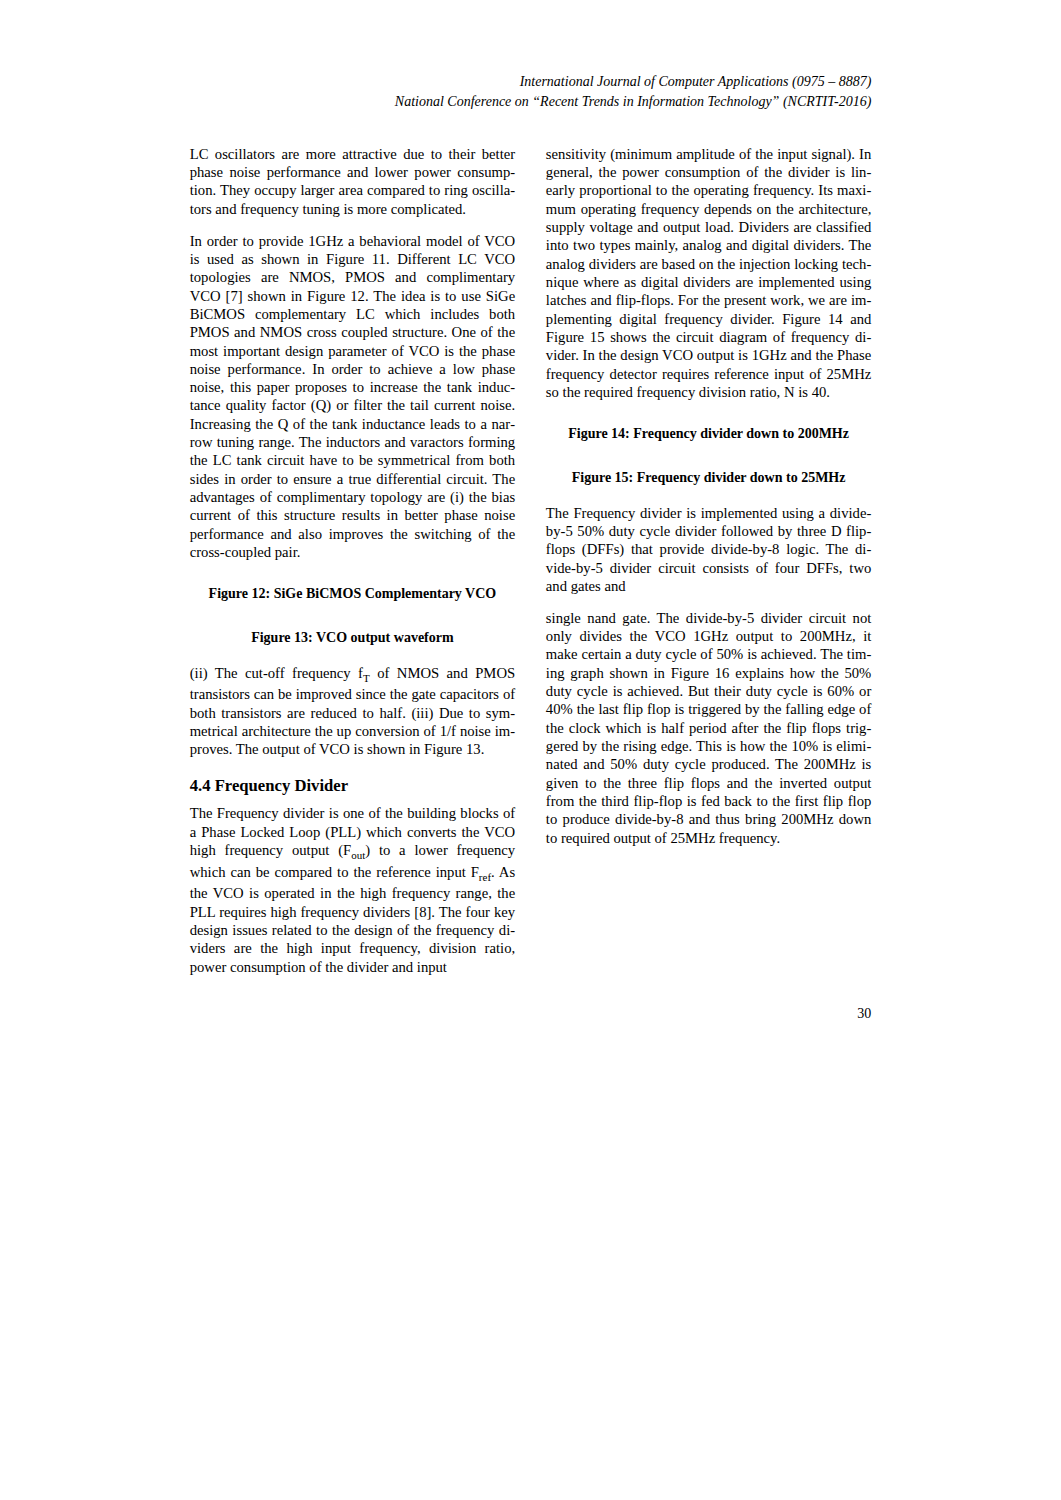International Journal of Computer Applications (0975 – 8887)
National Conference on “Recent Trends in Information Technology” (NCRTIT-2016)
LC oscillators are more attractive due to their better phase noise performance and lower power consumption. They occupy larger area compared to ring oscillators and frequency tuning is more complicated.
In order to provide 1GHz a behavioral model of VCO is used as shown in Figure 11. Different LC VCO topologies are NMOS, PMOS and complimentary VCO [7] shown in Figure 12. The idea is to use SiGe BiCMOS complementary LC which includes both PMOS and NMOS cross coupled structure. One of the most important design parameter of VCO is the phase noise performance. In order to achieve a low phase noise, this paper proposes to increase the tank inductance quality factor (Q) or filter the tail current noise. Increasing the Q of the tank inductance leads to a narrow tuning range. The inductors and varactors forming the LC tank circuit have to be symmetrical from both sides in order to ensure a true differential circuit. The advantages of complimentary topology are (i) the bias current of this structure results in better phase noise performance and also improves the switching of the cross-coupled pair.
Figure 12: SiGe BiCMOS Complementary VCO
Figure 13: VCO output waveform
(ii) The cut-off frequency fT of NMOS and PMOS transistors can be improved since the gate capacitors of both transistors are reduced to half. (iii) Due to symmetrical architecture the up conversion of 1/f noise improves. The output of VCO is shown in Figure 13.
4.4 Frequency Divider
The Frequency divider is one of the building blocks of a Phase Locked Loop (PLL) which converts the VCO high frequency output (Fout) to a lower frequency which can be compared to the reference input Fref. As the VCO is operated in the high frequency range, the PLL requires high frequency dividers [8]. The four key design issues related to the design of the frequency dividers are the high input frequency, division ratio, power consumption of the divider and input
sensitivity (minimum amplitude of the input signal). In general, the power consumption of the divider is linearly proportional to the operating frequency. Its maximum operating frequency depends on the architecture, supply voltage and output load. Dividers are classified into two types mainly, analog and digital dividers. The analog dividers are based on the injection locking technique where as digital dividers are implemented using latches and flip-flops. For the present work, we are implementing digital frequency divider. Figure 14 and Figure 15 shows the circuit diagram of frequency divider. In the design VCO output is 1GHz and the Phase frequency detector requires reference input of 25MHz so the required frequency division ratio, N is 40.
Figure 14: Frequency divider down to 200MHz
Figure 15: Frequency divider down to 25MHz
The Frequency divider is implemented using a divide- by-5 50% duty cycle divider followed by three D flip-flops (DFFs) that provide divide-by-8 logic. The divide-by-5 divider circuit consists of four DFFs, two and gates and
single nand gate. The divide-by-5 divider circuit not only divides the VCO 1GHz output to 200MHz, it make certain a duty cycle of 50% is achieved. The timing graph shown in Figure 16 explains how the 50% duty cycle is achieved. But their duty cycle is 60% or 40% the last flip flop is triggered by the falling edge of the clock which is half period after the flip flops triggered by the rising edge. This is how the 10% is eliminated and 50% duty cycle produced. The 200MHz is given to the three flip flops and the inverted output from the third flip-flop is fed back to the first flip flop to produce divide-by-8 and thus bring 200MHz down to required output of 25MHz frequency.
30